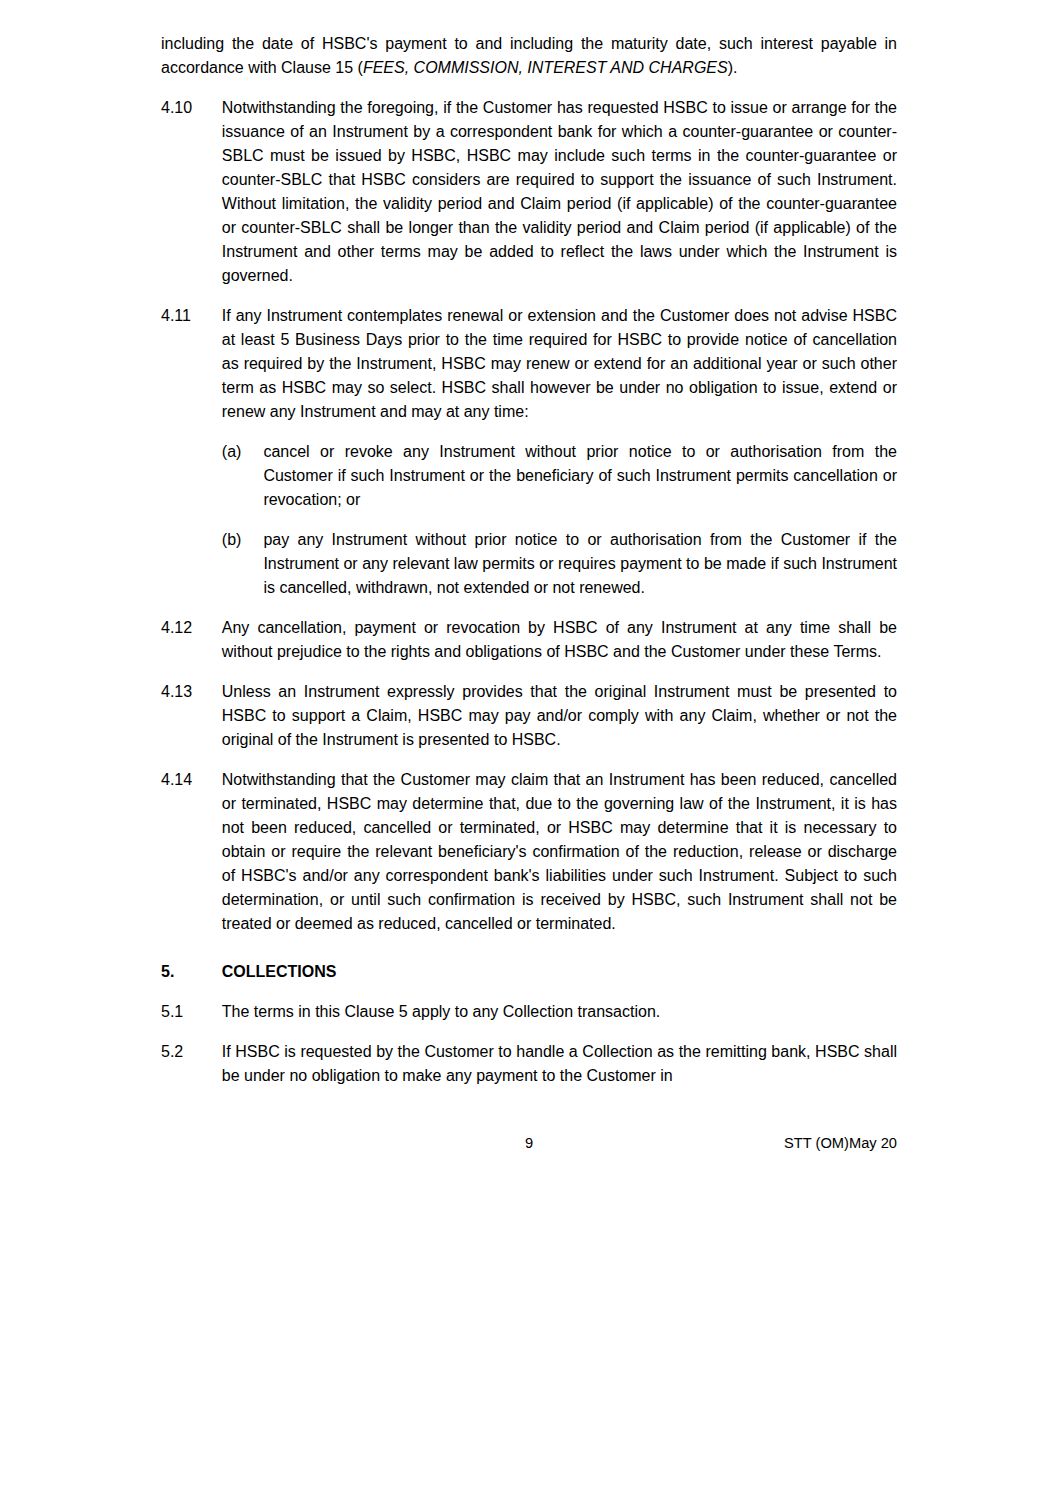including the date of HSBC's payment to and including the maturity date, such interest payable in accordance with Clause 15 (FEES, COMMISSION, INTEREST AND CHARGES).
4.10
Notwithstanding the foregoing, if the Customer has requested HSBC to issue or arrange for the issuance of an Instrument by a correspondent bank for which a counter-guarantee or counter-SBLC must be issued by HSBC, HSBC may include such terms in the counter-guarantee or counter-SBLC that HSBC considers are required to support the issuance of such Instrument. Without limitation, the validity period and Claim period (if applicable) of the counter-guarantee or counter-SBLC shall be longer than the validity period and Claim period (if applicable) of the Instrument and other terms may be added to reflect the laws under which the Instrument is governed.
4.11
If any Instrument contemplates renewal or extension and the Customer does not advise HSBC at least 5 Business Days prior to the time required for HSBC to provide notice of cancellation as required by the Instrument, HSBC may renew or extend for an additional year or such other term as HSBC may so select. HSBC shall however be under no obligation to issue, extend or renew any Instrument and may at any time:
(a)
cancel or revoke any Instrument without prior notice to or authorisation from the Customer if such Instrument or the beneficiary of such Instrument permits cancellation or revocation; or
(b)
pay any Instrument without prior notice to or authorisation from the Customer if the Instrument or any relevant law permits or requires payment to be made if such Instrument is cancelled, withdrawn, not extended or not renewed.
4.12
Any cancellation, payment or revocation by HSBC of any Instrument at any time shall be without prejudice to the rights and obligations of HSBC and the Customer under these Terms.
4.13
Unless an Instrument expressly provides that the original Instrument must be presented to HSBC to support a Claim, HSBC may pay and/or comply with any Claim, whether or not the original of the Instrument is presented to HSBC.
4.14
Notwithstanding that the Customer may claim that an Instrument has been reduced, cancelled or terminated, HSBC may determine that, due to the governing law of the Instrument, it is has not been reduced, cancelled or terminated, or HSBC may determine that it is necessary to obtain or require the relevant beneficiary's confirmation of the reduction, release or discharge of HSBC's and/or any correspondent bank's liabilities under such Instrument. Subject to such determination, or until such confirmation is received by HSBC, such Instrument shall not be treated or deemed as reduced, cancelled or terminated.
5. COLLECTIONS
5.1
The terms in this Clause 5 apply to any Collection transaction.
5.2
If HSBC is requested by the Customer to handle a Collection as the remitting bank, HSBC shall be under no obligation to make any payment to the Customer in
9
STT (OM)May 20